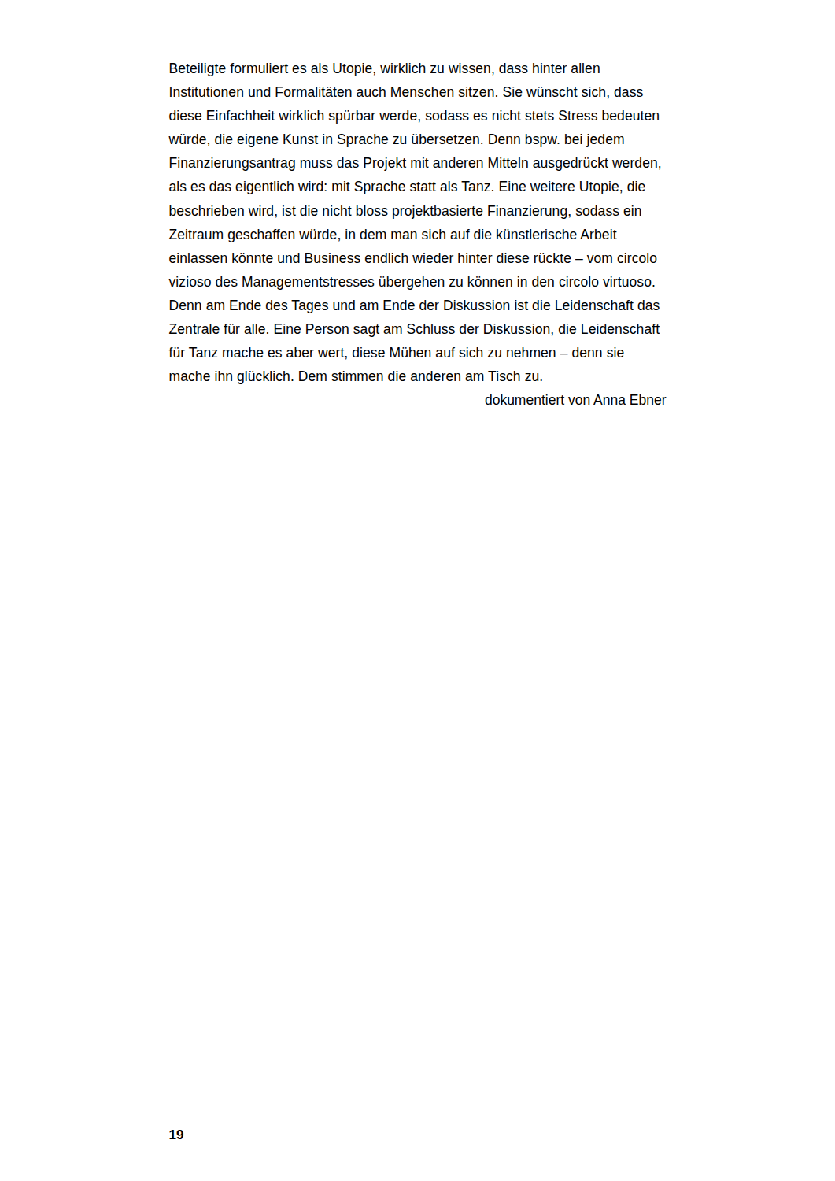Beteiligte formuliert es als Utopie, wirklich zu wissen, dass hinter allen Institutionen und Formalitäten auch Menschen sitzen. Sie wünscht sich, dass diese Einfachheit wirklich spürbar werde, sodass es nicht stets Stress bedeuten würde, die eigene Kunst in Sprache zu übersetzen. Denn bspw. bei jedem Finanzierungsantrag muss das Projekt mit anderen Mitteln ausgedrückt werden, als es das eigentlich wird: mit Sprache statt als Tanz. Eine weitere Utopie, die beschrieben wird, ist die nicht bloss projektbasierte Finanzierung, sodass ein Zeitraum geschaffen würde, in dem man sich auf die künstlerische Arbeit einlassen könnte und Business endlich wieder hinter diese rückte – vom circolo vizioso des Managementstresses übergehen zu können in den circolo virtuoso. Denn am Ende des Tages und am Ende der Diskussion ist die Leidenschaft das Zentrale für alle. Eine Person sagt am Schluss der Diskussion, die Leidenschaft für Tanz mache es aber wert, diese Mühen auf sich zu nehmen – denn sie mache ihn glücklich. Dem stimmen die anderen am Tisch zu.
dokumentiert von Anna Ebner
19